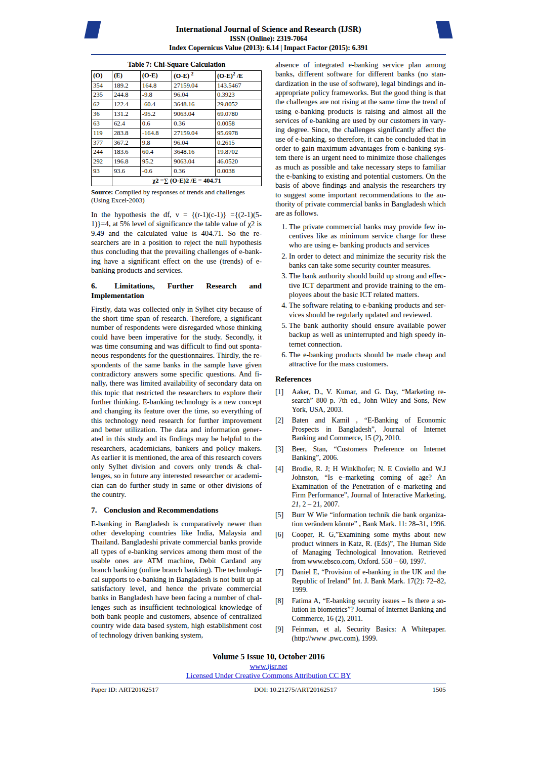International Journal of Science and Research (IJSR)
ISSN (Online): 2319-7064
Index Copernicus Value (2013): 6.14 | Impact Factor (2015): 6.391
Table 7: Chi-Square Calculation
| (O) | (E) | (O-E) | (O-E) 2 | (O-E) 2 /E |
| --- | --- | --- | --- | --- |
| 354 | 189.2 | 164.8 | 27159.04 | 143.5467 |
| 235 | 244.8 | -9.8 | 96.04 | 0.3923 |
| 62 | 122.4 | -60.4 | 3648.16 | 29.8052 |
| 36 | 131.2 | -95.2 | 9063.04 | 69.0780 |
| 63 | 62.4 | 0.6 | 0.36 | 0.0058 |
| 119 | 283.8 | -164.8 | 27159.04 | 95.6978 |
| 377 | 367.2 | 9.8 | 96.04 | 0.2615 |
| 244 | 183.6 | 60.4 | 3648.16 | 19.8702 |
| 292 | 196.8 | 95.2 | 9063.04 | 46.0520 |
| 93 | 93.6 | -0.6 | 0.36 | 0.0038 |
| | χ2 =∑ (O-E)2 /E = 404.71 |
Source: Compiled by responses of trends and challenges (Using Excel-2003)
In the hypothesis the df, v = {(r-1)(c-1)} ={(2-1)(5-1)}=4, at 5% level of significance the table value of χ2 is 9.49 and the calculated value is 404.71. So the researchers are in a position to reject the null hypothesis thus concluding that the prevailing challenges of e-banking have a significant effect on the use (trends) of e-banking products and services.
6. Limitations, Further Research and Implementation
Firstly, data was collected only in Sylhet city because of the short time span of research. Therefore, a significant number of respondents were disregarded whose thinking could have been imperative for the study. Secondly, it was time consuming and was difficult to find out spontaneous respondents for the questionnaires. Thirdly, the respondents of the same banks in the sample have given contradictory answers some specific questions. And finally, there was limited availability of secondary data on this topic that restricted the researchers to explore their further thinking. E-banking technology is a new concept and changing its feature over the time, so everything of this technology need research for further improvement and better utilization. The data and information generated in this study and its findings may be helpful to the researchers, academicians, bankers and policy makers. As earlier it is mentioned, the area of this research covers only Sylhet division and covers only trends & challenges, so in future any interested researcher or academician can do further study in same or other divisions of the country.
7. Conclusion and Recommendations
E-banking in Bangladesh is comparatively newer than other developing countries like India, Malaysia and Thailand. Bangladeshi private commercial banks provide all types of e-banking services among them most of the usable ones are ATM machine, Debit Cardand any branch banking (online branch banking). The technological supports to e-banking in Bangladesh is not built up at satisfactory level, and hence the private commercial banks in Bangladesh have been facing a number of challenges such as insufficient technological knowledge of both bank people and customers, absence of centralized country wide data based system, high establishment cost of technology driven banking system,
absence of integrated e-banking service plan among banks, different software for different banks (no standardization in the use of software), legal bindings and inappropriate policy frameworks. But the good thing is that the challenges are not rising at the same time the trend of using e-banking products is raising and almost all the services of e-banking are used by our customers in varying degree. Since, the challenges significantly affect the use of e-banking, so therefore, it can be concluded that in order to gain maximum advantages from e-banking system there is an urgent need to minimize those challenges as much as possible and take necessary steps to familiar the e-banking to existing and potential customers. On the basis of above findings and analysis the researchers try to suggest some important recommendations to the authority of private commercial banks in Bangladesh which are as follows.
The private commercial banks may provide few incentives like as minimum service charge for these who are using e- banking products and services
In order to detect and minimize the security risk the banks can take some security counter measures.
The bank authority should build up strong and effective ICT department and provide training to the employees about the basic ICT related matters.
The software relating to e-banking products and services should be regularly updated and reviewed.
The bank authority should ensure available power backup as well as uninterrupted and high speedy internet connection.
The e-banking products should be made cheap and attractive for the mass customers.
References
[1] Aaker, D., V. Kumar, and G. Day, “Marketing research” 800 p. 7th ed., John Wiley and Sons, New York, USA, 2003.
[2] Baten and Kamil , “E-Banking of Economic Prospects in Bangladesh”, Journal of Internet Banking and Commerce, 15 (2), 2010.
[3] Beer, Stan, “Customers Preference on Internet Banking”, 2006.
[4] Brodie, R. J; H Winklhofer; N. E Coviello and W.J Johnston, “Is e–marketing coming of age? An Examination of the Penetration of e–marketing and Firm Performance”, Journal of Interactive Marketing, 21, 2 – 21, 2007.
[5] Burr W Wie “information technik die bank organization verändern könnte” , Bank Mark. 11: 28–31, 1996.
[6] Cooper, R. G,”Examining some myths about new product winners in Katz, R. (Eds)”, The Human Side of Managing Technological Innovation. Retrieved from www.ebsco.com, Oxford. 550 – 60, 1997.
[7] Daniel E, “Provision of e-banking in the UK and the Republic of Ireland” Int. J. Bank Mark. 17(2): 72–82, 1999.
[8] Fatima A, “E-banking security issues – Is there a solution in biometrics”? Journal of Internet Banking and Commerce, 16 (2), 2011.
[9] Feinman, et al, Security Basics: A Whitepaper. (http://www .pwc.com), 1999.
Volume 5 Issue 10, October 2016
www.ijsr.net
Licensed Under Creative Commons Attribution CC BY
Paper ID: ART20162517 DOI: 10.21275/ART20162517 1505